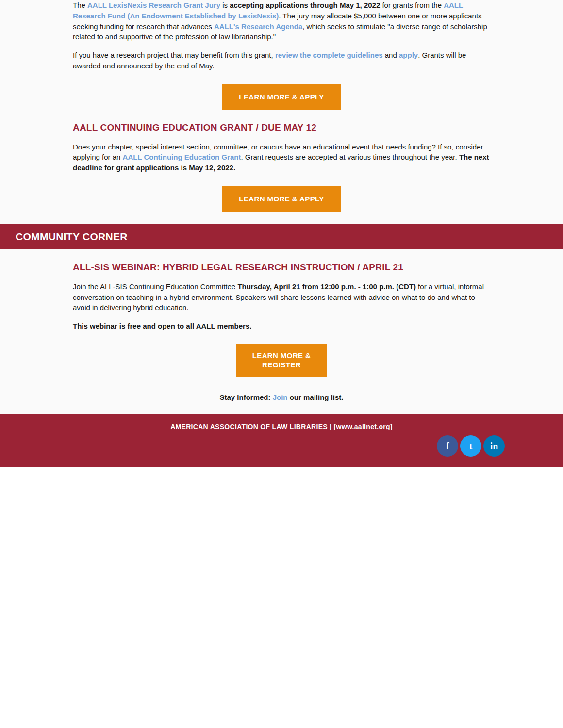The AALL LexisNexis Research Grant Jury is accepting applications through May 1, 2022 for grants from the AALL Research Fund (An Endowment Established by LexisNexis). The jury may allocate $5,000 between one or more applicants seeking funding for research that advances AALL's Research Agenda, which seeks to stimulate "a diverse range of scholarship related to and supportive of the profession of law librarianship."
If you have a research project that may benefit from this grant, review the complete guidelines and apply. Grants will be awarded and announced by the end of May.
LEARN MORE & APPLY
AALL CONTINUING EDUCATION GRANT / DUE MAY 12
Does your chapter, special interest section, committee, or caucus have an educational event that needs funding? If so, consider applying for an AALL Continuing Education Grant. Grant requests are accepted at various times throughout the year. The next deadline for grant applications is May 12, 2022.
LEARN MORE & APPLY
COMMUNITY CORNER
ALL-SIS WEBINAR: HYBRID LEGAL RESEARCH INSTRUCTION / APRIL 21
Join the ALL-SIS Continuing Education Committee Thursday, April 21 from 12:00 p.m. - 1:00 p.m. (CDT) for a virtual, informal conversation on teaching in a hybrid environment. Speakers will share lessons learned with advice on what to do and what to avoid in delivering hybrid education.
This webinar is free and open to all AALL members.
LEARN MORE &
REGISTER
Stay Informed: Join our mailing list.
AMERICAN ASSOCIATION OF LAW LIBRARIES | [www.aallnet.org]
ftin